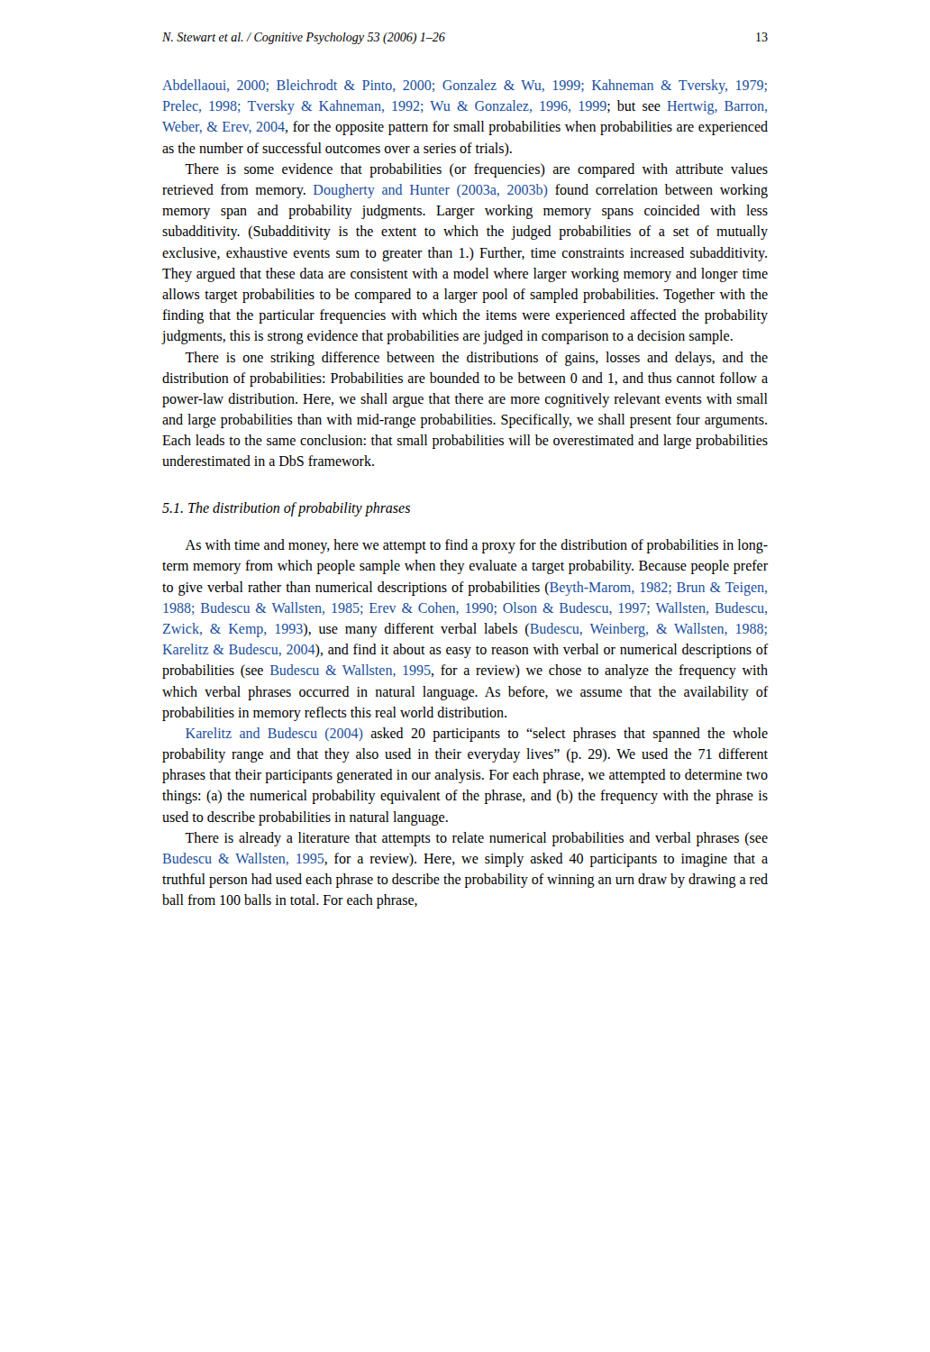N. Stewart et al. / Cognitive Psychology 53 (2006) 1–26 13
Abdellaoui, 2000; Bleichrodt & Pinto, 2000; Gonzalez & Wu, 1999; Kahneman & Tversky, 1979; Prelec, 1998; Tversky & Kahneman, 1992; Wu & Gonzalez, 1996, 1999; but see Hertwig, Barron, Weber, & Erev, 2004, for the opposite pattern for small probabilities when probabilities are experienced as the number of successful outcomes over a series of trials).
There is some evidence that probabilities (or frequencies) are compared with attribute values retrieved from memory. Dougherty and Hunter (2003a, 2003b) found correlation between working memory span and probability judgments. Larger working memory spans coincided with less subadditivity. (Subadditivity is the extent to which the judged probabilities of a set of mutually exclusive, exhaustive events sum to greater than 1.) Further, time constraints increased subadditivity. They argued that these data are consistent with a model where larger working memory and longer time allows target probabilities to be compared to a larger pool of sampled probabilities. Together with the finding that the particular frequencies with which the items were experienced affected the probability judgments, this is strong evidence that probabilities are judged in comparison to a decision sample.
There is one striking difference between the distributions of gains, losses and delays, and the distribution of probabilities: Probabilities are bounded to be between 0 and 1, and thus cannot follow a power-law distribution. Here, we shall argue that there are more cognitively relevant events with small and large probabilities than with mid-range probabilities. Specifically, we shall present four arguments. Each leads to the same conclusion: that small probabilities will be overestimated and large probabilities underestimated in a DbS framework.
5.1. The distribution of probability phrases
As with time and money, here we attempt to find a proxy for the distribution of probabilities in long-term memory from which people sample when they evaluate a target probability. Because people prefer to give verbal rather than numerical descriptions of probabilities (Beyth-Marom, 1982; Brun & Teigen, 1988; Budescu & Wallsten, 1985; Erev & Cohen, 1990; Olson & Budescu, 1997; Wallsten, Budescu, Zwick, & Kemp, 1993), use many different verbal labels (Budescu, Weinberg, & Wallsten, 1988; Karelitz & Budescu, 2004), and find it about as easy to reason with verbal or numerical descriptions of probabilities (see Budescu & Wallsten, 1995, for a review) we chose to analyze the frequency with which verbal phrases occurred in natural language. As before, we assume that the availability of probabilities in memory reflects this real world distribution.
Karelitz and Budescu (2004) asked 20 participants to “select phrases that spanned the whole probability range and that they also used in their everyday lives” (p. 29). We used the 71 different phrases that their participants generated in our analysis. For each phrase, we attempted to determine two things: (a) the numerical probability equivalent of the phrase, and (b) the frequency with the phrase is used to describe probabilities in natural language.
There is already a literature that attempts to relate numerical probabilities and verbal phrases (see Budescu & Wallsten, 1995, for a review). Here, we simply asked 40 participants to imagine that a truthful person had used each phrase to describe the probability of winning an urn draw by drawing a red ball from 100 balls in total. For each phrase,